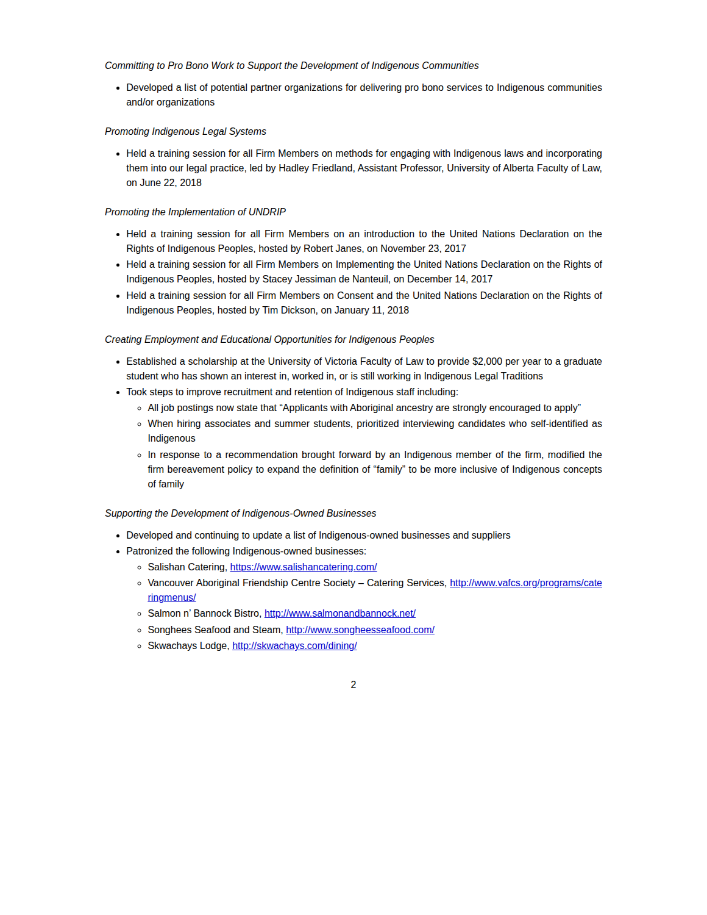Committing to Pro Bono Work to Support the Development of Indigenous Communities
Developed a list of potential partner organizations for delivering pro bono services to Indigenous communities and/or organizations
Promoting Indigenous Legal Systems
Held a training session for all Firm Members on methods for engaging with Indigenous laws and incorporating them into our legal practice, led by Hadley Friedland, Assistant Professor, University of Alberta Faculty of Law, on June 22, 2018
Promoting the Implementation of UNDRIP
Held a training session for all Firm Members on an introduction to the United Nations Declaration on the Rights of Indigenous Peoples, hosted by Robert Janes, on November 23, 2017
Held a training session for all Firm Members on Implementing the United Nations Declaration on the Rights of Indigenous Peoples, hosted by Stacey Jessiman de Nanteuil, on December 14, 2017
Held a training session for all Firm Members on Consent and the United Nations Declaration on the Rights of Indigenous Peoples, hosted by Tim Dickson, on January 11, 2018
Creating Employment and Educational Opportunities for Indigenous Peoples
Established a scholarship at the University of Victoria Faculty of Law to provide $2,000 per year to a graduate student who has shown an interest in, worked in, or is still working in Indigenous Legal Traditions
Took steps to improve recruitment and retention of Indigenous staff including:
All job postings now state that “Applicants with Aboriginal ancestry are strongly encouraged to apply”
When hiring associates and summer students, prioritized interviewing candidates who self-identified as Indigenous
In response to a recommendation brought forward by an Indigenous member of the firm, modified the firm bereavement policy to expand the definition of “family” to be more inclusive of Indigenous concepts of family
Supporting the Development of Indigenous-Owned Businesses
Developed and continuing to update a list of Indigenous-owned businesses and suppliers
Patronized the following Indigenous-owned businesses:
Salishan Catering, https://www.salishancatering.com/
Vancouver Aboriginal Friendship Centre Society – Catering Services, http://www.vafcs.org/programs/cateringmenus/
Salmon n’ Bannock Bistro, http://www.salmonandbannock.net/
Songhees Seafood and Steam, http://www.songheesseafood.com/
Skwachays Lodge, http://skwachays.com/dining/
2